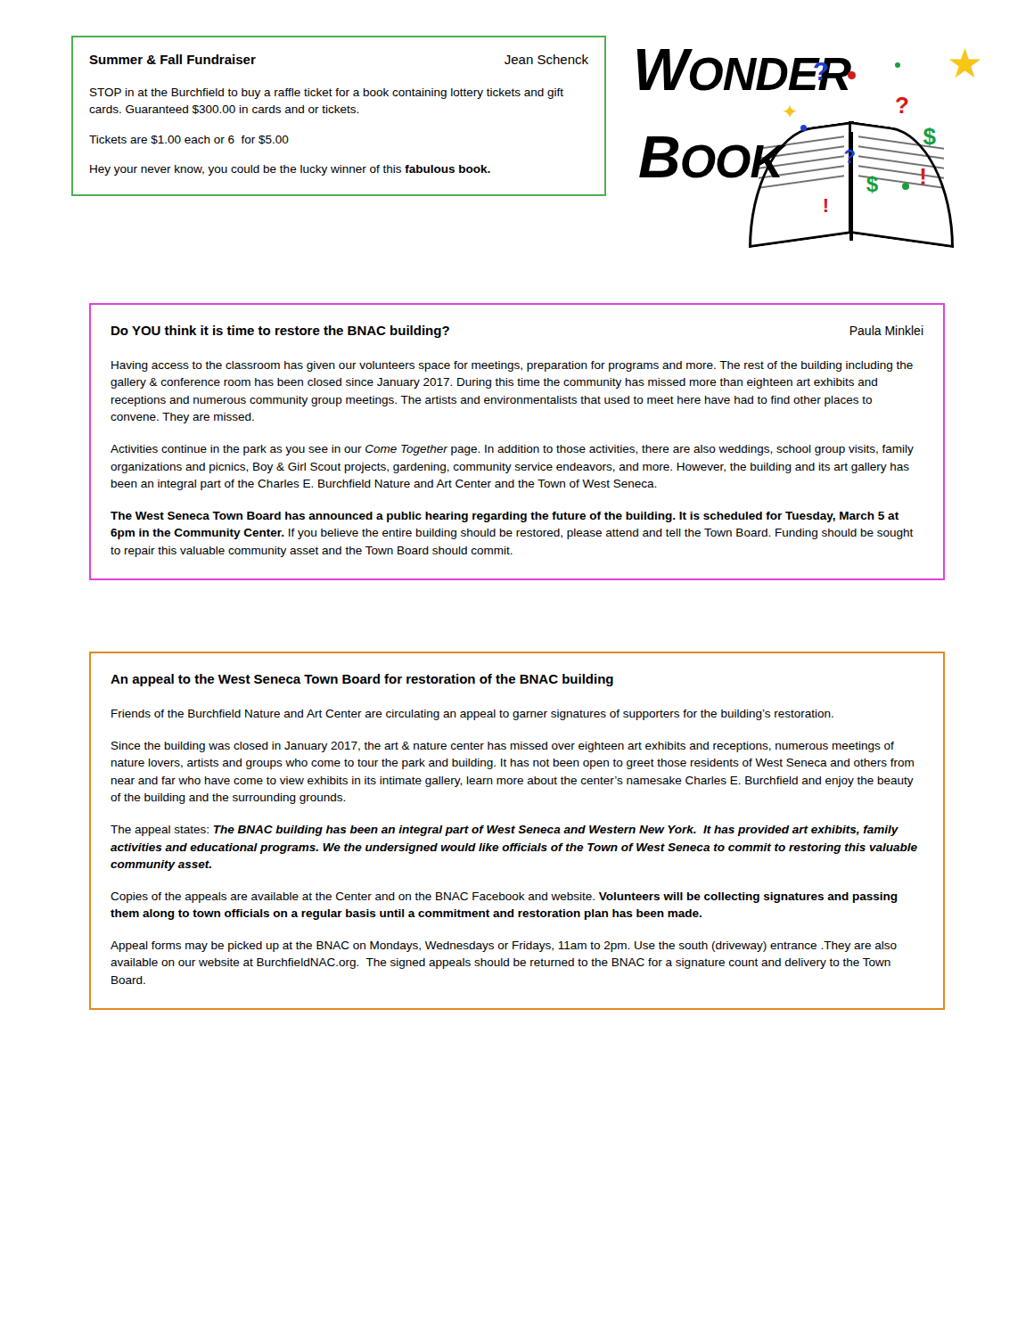Summer & Fall Fundraiser Jean Schenck
STOP in at the Burchfield to buy a raffle ticket for a book containing lottery tickets and gift cards. Guaranteed $300.00 in cards and or tickets.
Tickets are $1.00 each or 6 for $5.00
Hey your never know, you could be the lucky winner of this fabulous book.
WONDER BOOK
★
✦
? ? ? $ $ ! !
Do YOU think it is time to restore the BNAC building? Paula Minklei
Having access to the classroom has given our volunteers space for meetings, preparation for programs and more. The rest of the building including the gallery & conference room has been closed since January 2017. During this time the community has missed more than eighteen art exhibits and receptions and numerous community group meetings. The artists and environmentalists that used to meet here have had to find other places to convene. They are missed.
Activities continue in the park as you see in our Come Together page. In addition to those activities, there are also weddings, school group visits, family organizations and picnics, Boy & Girl Scout projects, gardening, community service endeavors, and more. However, the building and its art gallery has been an integral part of the Charles E. Burchfield Nature and Art Center and the Town of West Seneca.
The West Seneca Town Board has announced a public hearing regarding the future of the building. It is scheduled for Tuesday, March 5 at 6pm in the Community Center. If you believe the entire building should be restored, please attend and tell the Town Board. Funding should be sought to repair this valuable community asset and the Town Board should commit.
An appeal to the West Seneca Town Board for restoration of the BNAC building
Friends of the Burchfield Nature and Art Center are circulating an appeal to garner signatures of supporters for the building’s restoration.
Since the building was closed in January 2017, the art & nature center has missed over eighteen art exhibits and receptions, numerous meetings of nature lovers, artists and groups who come to tour the park and building. It has not been open to greet those residents of West Seneca and others from near and far who have come to view exhibits in its intimate gallery, learn more about the center’s namesake Charles E. Burchfield and enjoy the beauty of the building and the surrounding grounds.
The appeal states: The BNAC building has been an integral part of West Seneca and Western New York. It has provided art exhibits, family activities and educational programs. We the undersigned would like officials of the Town of West Seneca to commit to restoring this valuable community asset.
Copies of the appeals are available at the Center and on the BNAC Facebook and website. Volunteers will be collecting signatures and passing them along to town officials on a regular basis until a commitment and restoration plan has been made.
Appeal forms may be picked up at the BNAC on Mondays, Wednesdays or Fridays, 11am to 2pm. Use the south (driveway) entrance .They are also available on our website at BurchfieldNAC.org. The signed appeals should be returned to the BNAC for a signature count and delivery to the Town Board.